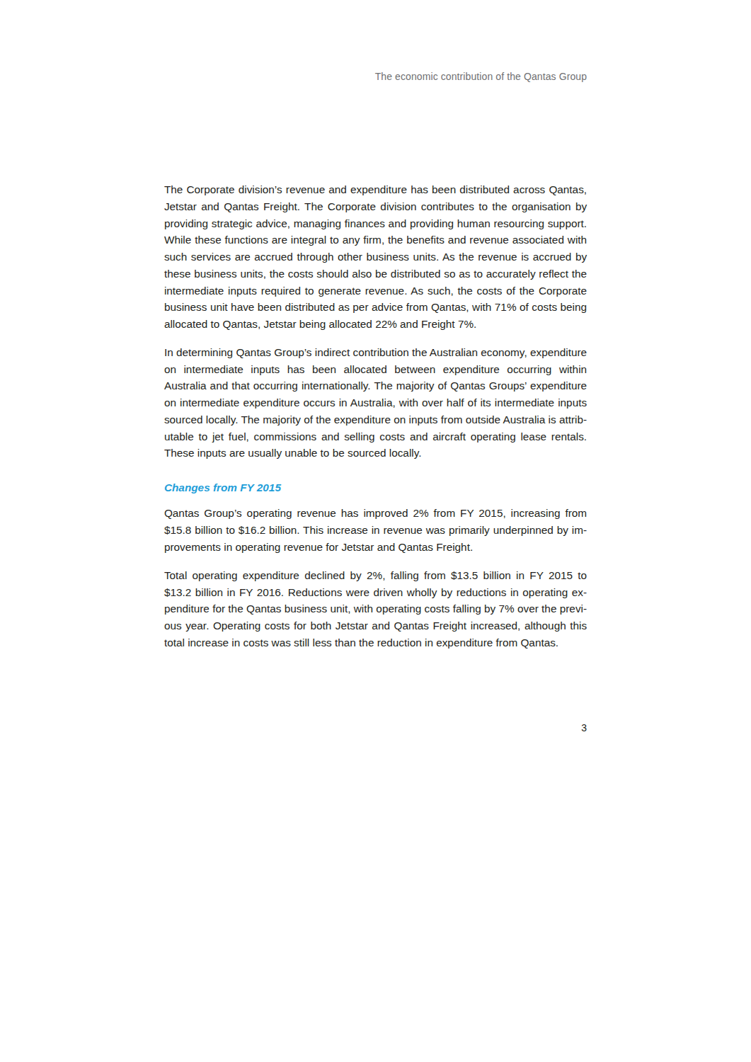The economic contribution of the Qantas Group
The Corporate division’s revenue and expenditure has been distributed across Qantas, Jetstar and Qantas Freight. The Corporate division contributes to the organisation by providing strategic advice, managing finances and providing human resourcing support. While these functions are integral to any firm, the benefits and revenue associated with such services are accrued through other business units. As the revenue is accrued by these business units, the costs should also be distributed so as to accurately reflect the intermediate inputs required to generate revenue. As such, the costs of the Corporate business unit have been distributed as per advice from Qantas, with 71% of costs being allocated to Qantas, Jetstar being allocated 22% and Freight 7%.
In determining Qantas Group’s indirect contribution the Australian economy, expenditure on intermediate inputs has been allocated between expenditure occurring within Australia and that occurring internationally. The majority of Qantas Groups’ expenditure on intermediate expenditure occurs in Australia, with over half of its intermediate inputs sourced locally. The majority of the expenditure on inputs from outside Australia is attributable to jet fuel, commissions and selling costs and aircraft operating lease rentals. These inputs are usually unable to be sourced locally.
Changes from FY 2015
Qantas Group’s operating revenue has improved 2% from FY 2015, increasing from $15.8 billion to $16.2 billion. This increase in revenue was primarily underpinned by improvements in operating revenue for Jetstar and Qantas Freight.
Total operating expenditure declined by 2%, falling from $13.5 billion in FY 2015 to $13.2 billion in FY 2016. Reductions were driven wholly by reductions in operating expenditure for the Qantas business unit, with operating costs falling by 7% over the previous year. Operating costs for both Jetstar and Qantas Freight increased, although this total increase in costs was still less than the reduction in expenditure from Qantas.
3